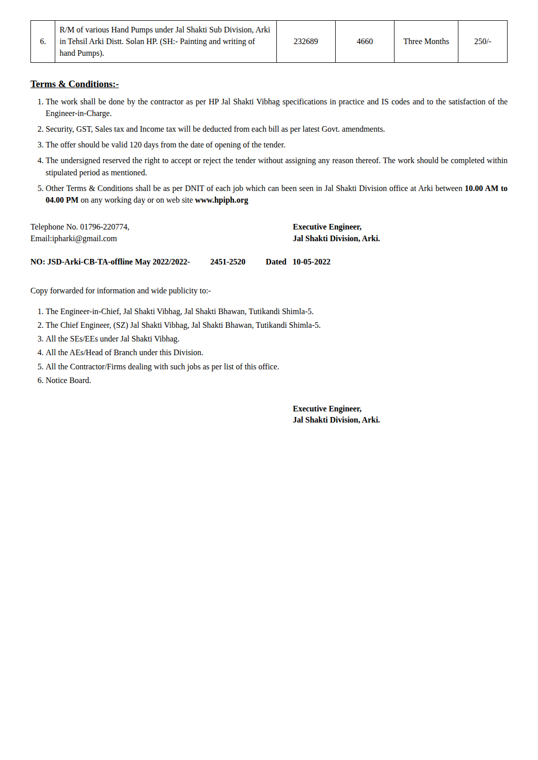| 6. | R/M of various Hand Pumps under Jal Shakti Sub Division, Arki in Tehsil Arki Distt. Solan HP. (SH:- Painting and writing of hand Pumps). | 232689 | 4660 | Three Months | 250/- |
Terms & Conditions:-
The work shall be done by the contractor as per HP Jal Shakti Vibhag specifications in practice and IS codes and to the satisfaction of the Engineer-in-Charge.
Security, GST, Sales tax and Income tax will be deducted from each bill as per latest Govt. amendments.
The offer should be valid 120 days from the date of opening of the tender.
The undersigned reserved the right to accept or reject the tender without assigning any reason thereof. The work should be completed within stipulated period as mentioned.
Other Terms & Conditions shall be as per DNIT of each job which can been seen in Jal Shakti Division office at Arki between 10.00 AM to 04.00 PM on any working day or on web site www.hpiph.org
Telephone No. 01796-220774,
Email:ipharki@gmail.com
Executive Engineer,
Jal Shakti Division, Arki.
NO: JSD-Arki-CB-TA-offline May 2022/2022- 2451-2520 Dated 10-05-2022
Copy forwarded for information and wide publicity to:-
The Engineer-in-Chief, Jal Shakti Vibhag, Jal Shakti Bhawan, Tutikandi Shimla-5.
The Chief Engineer, (SZ) Jal Shakti Vibhag, Jal Shakti Bhawan, Tutikandi Shimla-5.
All the SEs/EEs under Jal Shakti Vibhag.
All the AEs/Head of Branch under this Division.
All the Contractor/Firms dealing with such jobs as per list of this office.
Notice Board.
Executive Engineer,
Jal Shakti Division, Arki.